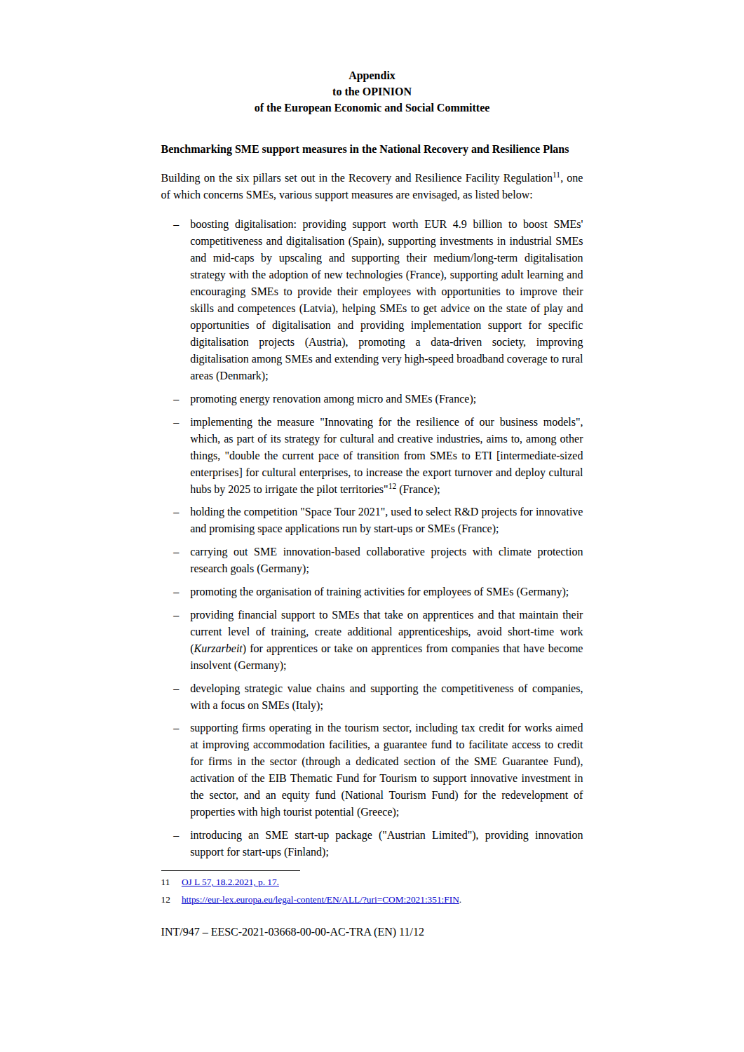Appendix
to the OPINION
of the European Economic and Social Committee
Benchmarking SME support measures in the National Recovery and Resilience Plans
Building on the six pillars set out in the Recovery and Resilience Facility Regulation11, one of which concerns SMEs, various support measures are envisaged, as listed below:
boosting digitalisation: providing support worth EUR 4.9 billion to boost SMEs' competitiveness and digitalisation (Spain), supporting investments in industrial SMEs and mid-caps by upscaling and supporting their medium/long-term digitalisation strategy with the adoption of new technologies (France), supporting adult learning and encouraging SMEs to provide their employees with opportunities to improve their skills and competences (Latvia), helping SMEs to get advice on the state of play and opportunities of digitalisation and providing implementation support for specific digitalisation projects (Austria), promoting a data-driven society, improving digitalisation among SMEs and extending very high-speed broadband coverage to rural areas (Denmark);
promoting energy renovation among micro and SMEs (France);
implementing the measure "Innovating for the resilience of our business models", which, as part of its strategy for cultural and creative industries, aims to, among other things, "double the current pace of transition from SMEs to ETI [intermediate-sized enterprises] for cultural enterprises, to increase the export turnover and deploy cultural hubs by 2025 to irrigate the pilot territories"12 (France);
holding the competition "Space Tour 2021", used to select R&D projects for innovative and promising space applications run by start-ups or SMEs (France);
carrying out SME innovation-based collaborative projects with climate protection research goals (Germany);
promoting the organisation of training activities for employees of SMEs (Germany);
providing financial support to SMEs that take on apprentices and that maintain their current level of training, create additional apprenticeships, avoid short-time work (Kurzarbeit) for apprentices or take on apprentices from companies that have become insolvent (Germany);
developing strategic value chains and supporting the competitiveness of companies, with a focus on SMEs (Italy);
supporting firms operating in the tourism sector, including tax credit for works aimed at improving accommodation facilities, a guarantee fund to facilitate access to credit for firms in the sector (through a dedicated section of the SME Guarantee Fund), activation of the EIB Thematic Fund for Tourism to support innovative investment in the sector, and an equity fund (National Tourism Fund) for the redevelopment of properties with high tourist potential (Greece);
introducing an SME start-up package ("Austrian Limited"), providing innovation support for start-ups (Finland);
11 OJ L 57, 18.2.2021, p. 17.
12 https://eur-lex.europa.eu/legal-content/EN/ALL/?uri=COM:2021:351:FIN.
INT/947 – EESC-2021-03668-00-00-AC-TRA (EN) 11/12